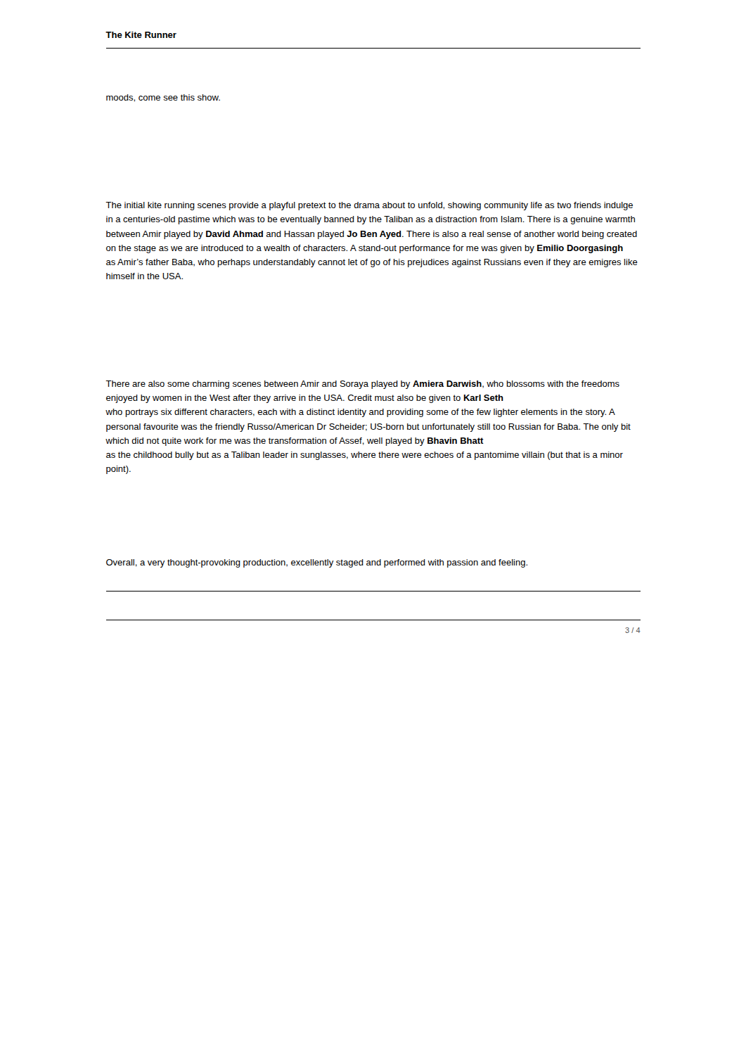The Kite Runner
moods, come see this show.
The initial kite running scenes provide a playful pretext to the drama about to unfold, showing community life as two friends indulge in a centuries-old pastime which was to be eventually banned by the Taliban as a distraction from Islam. There is a genuine warmth between Amir played by David Ahmad and Hassan played Jo Ben Ayed. There is also a real sense of another world being created on the stage as we are introduced to a wealth of characters. A stand-out performance for me was given by Emilio Doorgasingh
as Amir’s father Baba, who perhaps understandably cannot let of go of his prejudices against Russians even if they are emigres like himself in the USA.
There are also some charming scenes between Amir and Soraya played by Amiera Darwish, who blossoms with the freedoms enjoyed by women in the West after they arrive in the USA. Credit must also be given to Karl Seth
who portrays six different characters, each with a distinct identity and providing some of the few lighter elements in the story. A personal favourite was the friendly Russo/American Dr Scheider; US-born but unfortunately still too Russian for Baba. The only bit which did not quite work for me was the transformation of Assef, well played by Bhavin Bhatt
as the childhood bully but as a Taliban leader in sunglasses, where there were echoes of a pantomime villain (but that is a minor point).
Overall, a very thought-provoking production, excellently staged and performed with passion and feeling.
3 / 4